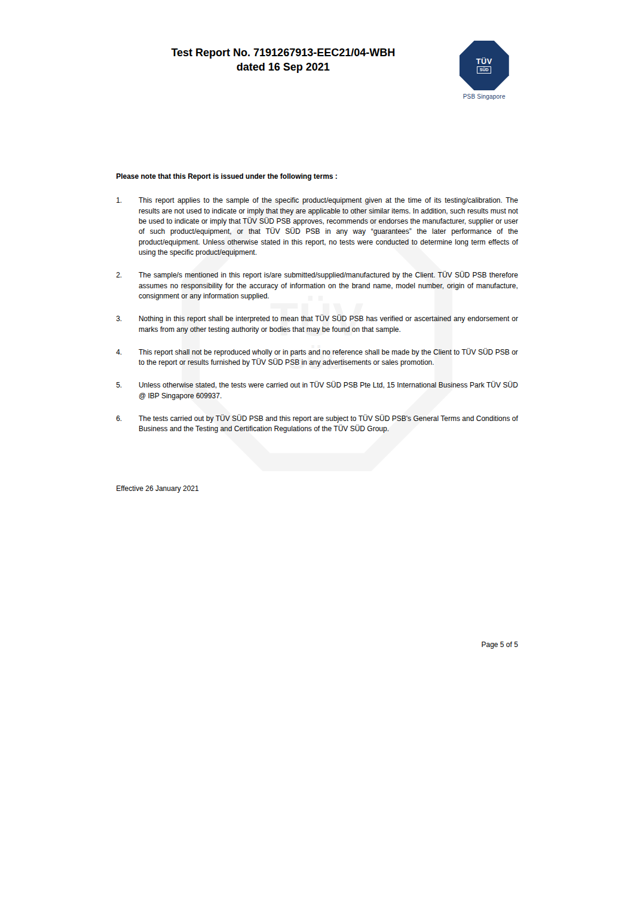Test Report No. 7191267913-EEC21/04-WBH
dated 16 Sep 2021
TÜV
SÜD
PSB Singapore
TÜV
SÜD
Please note that this Report is issued under the following terms :
1. This report applies to the sample of the specific product/equipment given at the time of its testing/calibration. The results are not used to indicate or imply that they are applicable to other similar items. In addition, such results must not be used to indicate or imply that TÜV SÜD PSB approves, recommends or endorses the manufacturer, supplier or user of such product/equipment, or that TÜV SÜD PSB in any way “guarantees” the later performance of the product/equipment. Unless otherwise stated in this report, no tests were conducted to determine long term effects of using the specific product/equipment.
2. The sample/s mentioned in this report is/are submitted/supplied/manufactured by the Client. TÜV SÜD PSB therefore assumes no responsibility for the accuracy of information on the brand name, model number, origin of manufacture, consignment or any information supplied.
3. Nothing in this report shall be interpreted to mean that TÜV SÜD PSB has verified or ascertained any endorsement or marks from any other testing authority or bodies that may be found on that sample.
4. This report shall not be reproduced wholly or in parts and no reference shall be made by the Client to TÜV SÜD PSB or to the report or results furnished by TÜV SÜD PSB in any advertisements or sales promotion.
5. Unless otherwise stated, the tests were carried out in TÜV SÜD PSB Pte Ltd, 15 International Business Park TÜV SÜD @ IBP Singapore 609937.
6. The tests carried out by TÜV SÜD PSB and this report are subject to TÜV SÜD PSB's General Terms and Conditions of Business and the Testing and Certification Regulations of the TÜV SÜD Group.
Effective 26 January 2021
Page 5 of 5